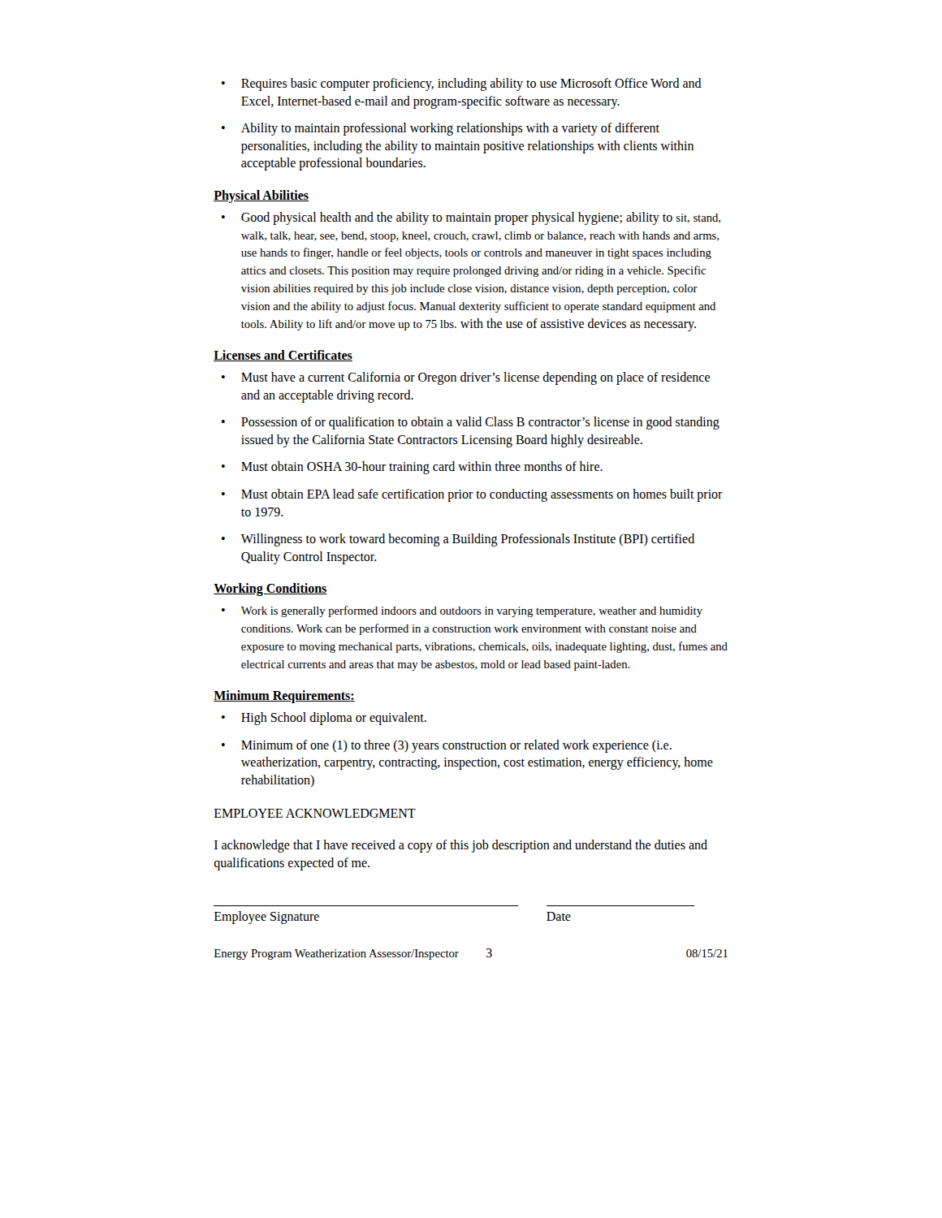Requires basic computer proficiency, including ability to use Microsoft Office Word and Excel, Internet-based e-mail and program-specific software as necessary.
Ability to maintain professional working relationships with a variety of different personalities, including the ability to maintain positive relationships with clients within acceptable professional boundaries.
Physical Abilities
Good physical health and the ability to maintain proper physical hygiene; ability to sit, stand, walk, talk, hear, see, bend, stoop, kneel, crouch, crawl, climb or balance, reach with hands and arms, use hands to finger, handle or feel objects, tools or controls and maneuver in tight spaces including attics and closets. This position may require prolonged driving and/or riding in a vehicle. Specific vision abilities required by this job include close vision, distance vision, depth perception, color vision and the ability to adjust focus. Manual dexterity sufficient to operate standard equipment and tools. Ability to lift and/or move up to 75 lbs. with the use of assistive devices as necessary.
Licenses and Certificates
Must have a current California or Oregon driver’s license depending on place of residence and an acceptable driving record.
Possession of or qualification to obtain a valid Class B contractor’s license in good standing issued by the California State Contractors Licensing Board highly desireable.
Must obtain OSHA 30-hour training card within three months of hire.
Must obtain EPA lead safe certification prior to conducting assessments on homes built prior to 1979.
Willingness to work toward becoming a Building Professionals Institute (BPI) certified Quality Control Inspector.
Working Conditions
Work is generally performed indoors and outdoors in varying temperature, weather and humidity conditions. Work can be performed in a construction work environment with constant noise and exposure to moving mechanical parts, vibrations, chemicals, oils, inadequate lighting, dust, fumes and electrical currents and areas that may be asbestos, mold or lead based paint-laden.
Minimum Requirements:
High School diploma or equivalent.
Minimum of one (1) to three (3) years construction or related work experience (i.e. weatherization, carpentry, contracting, inspection, cost estimation, energy efficiency, home rehabilitation)
EMPLOYEE ACKNOWLEDGMENT
I acknowledge that I have received a copy of this job description and understand the duties and qualifications expected of me.
Employee Signature
Date
Energy Program Weatherization Assessor/Inspector
3
08/15/21